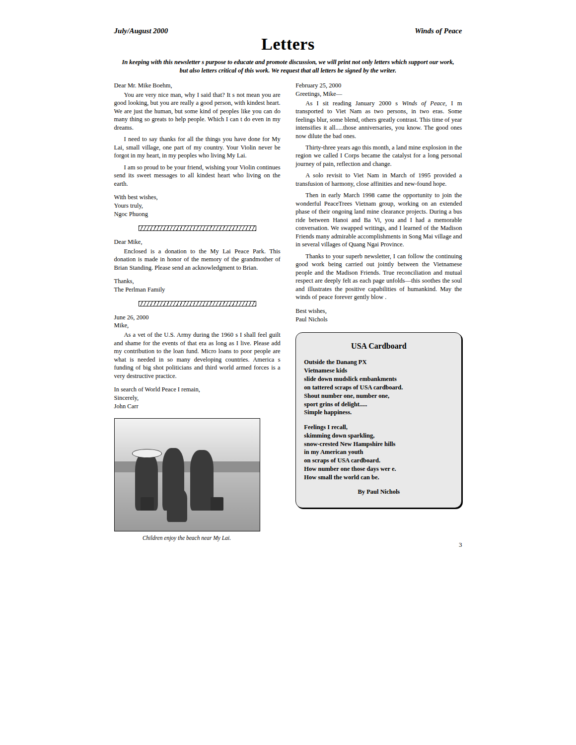July/August 2000
Winds of Peace
Letters
In keeping with this newsletter s purpose to educate and promote discussion, we will print not only letters which support our work, but also letters critical of this work. We request that all letters be signed by the writer.
Dear Mr. Mike Boehm,
You are very nice man, why I said that? It s not mean you are good looking, but you are really a good person, with kindest heart. We are just the human, but some kind of peoples like you can do many thing so greats to help people. Which I can t do even in my dreams.
I need to say thanks for all the things you have done for My Lai, small village, one part of my country. Your Violin never be forgot in my heart, in my peoples who living My Lai.
I am so proud to be your friend, wishing your Violin continues send its sweet messages to all kindest heart who living on the earth.
With best wishes,
Yours truly,
Ngoc Phuong
Dear Mike,
Enclosed is a donation to the My Lai Peace Park. This donation is made in honor of the memory of the grandmother of Brian Standing. Please send an acknowledgment to Brian.
Thanks,
The Perlman Family
June 26, 2000
Mike,
As a vet of the U.S. Army during the 1960 s I shall feel guilt and shame for the events of that era as long as I live. Please add my contribution to the loan fund. Micro loans to poor people are what is needed in so many developing countries. America s funding of big shot politicians and third world armed forces is a very destructive practice.
In search of World Peace I remain,
Sincerely,
John Carr
Children enjoy the beach near My Lai.
February 25, 2000
Greetings, Mike—
As I sit reading January 2000 s Winds of Peace, I m transported to Viet Nam as two persons, in two eras. Some feelings blur, some blend, others greatly contrast. This time of year intensifies it all.....those anniversaries, you know. The good ones now dilute the bad ones.
Thirty-three years ago this month, a land mine explosion in the region we called I Corps became the catalyst for a long personal journey of pain, reflection and change.
A solo revisit to Viet Nam in March of 1995 provided a transfusion of harmony, close affinities and new-found hope.
Then in early March 1998 came the opportunity to join the wonderful PeaceTrees Vietnam group, working on an extended phase of their ongoing land mine clearance projects. During a bus ride between Hanoi and Ba Vi, you and I had a memorable conversation. We swapped writings, and I learned of the Madison Friends many admirable accomplishments in Song Mai village and in several villages of Quang Ngai Province.
Thanks to your superb newsletter, I can follow the continuing good work being carried out jointly between the Vietnamese people and the Madison Friends. True reconciliation and mutual respect are deeply felt as each page unfolds—this soothes the soul and illustrates the positive capabilities of humankind. May the winds of peace forever gently blow .
Best wishes,
Paul Nichols
USA Cardboard
Outside the Danang PX
Vietnamese kids
slide down mudslick embankments
on tattered scraps of USA cardboard.
Shout number one, number one,
sport grins of delight.....
Simple happiness.
Feelings I recall,
skimming down sparkling,
snow-crested New Hampshire hills
in my American youth
on scraps of USA cardboard.
How number one those days wer e.
How small the world can be.
By Paul Nichols
3